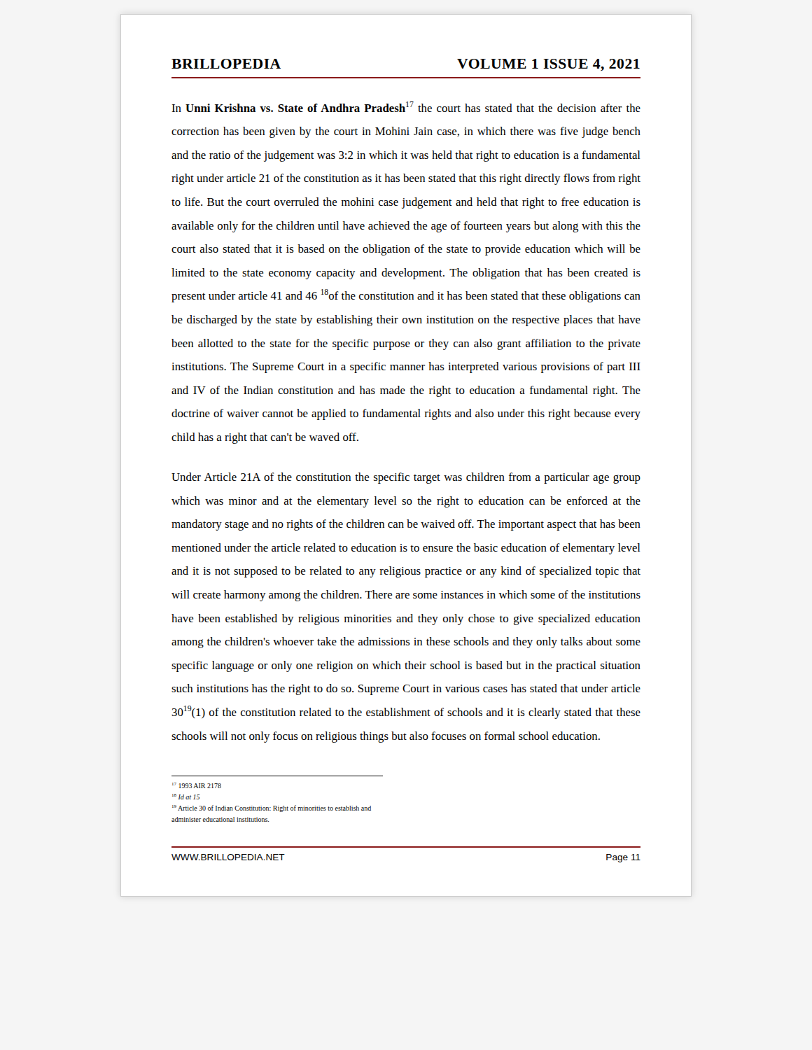BRILLOPEDIA VOLUME 1 ISSUE 4, 2021
In Unni Krishna vs. State of Andhra Pradesh17 the court has stated that the decision after the correction has been given by the court in Mohini Jain case, in which there was five judge bench and the ratio of the judgement was 3:2 in which it was held that right to education is a fundamental right under article 21 of the constitution as it has been stated that this right directly flows from right to life. But the court overruled the mohini case judgement and held that right to free education is available only for the children until have achieved the age of fourteen years but along with this the court also stated that it is based on the obligation of the state to provide education which will be limited to the state economy capacity and development. The obligation that has been created is present under article 41 and 46 18of the constitution and it has been stated that these obligations can be discharged by the state by establishing their own institution on the respective places that have been allotted to the state for the specific purpose or they can also grant affiliation to the private institutions. The Supreme Court in a specific manner has interpreted various provisions of part III and IV of the Indian constitution and has made the right to education a fundamental right. The doctrine of waiver cannot be applied to fundamental rights and also under this right because every child has a right that can't be waved off.
Under Article 21A of the constitution the specific target was children from a particular age group which was minor and at the elementary level so the right to education can be enforced at the mandatory stage and no rights of the children can be waived off. The important aspect that has been mentioned under the article related to education is to ensure the basic education of elementary level and it is not supposed to be related to any religious practice or any kind of specialized topic that will create harmony among the children. There are some instances in which some of the institutions have been established by religious minorities and they only chose to give specialized education among the children's whoever take the admissions in these schools and they only talks about some specific language or only one religion on which their school is based but in the practical situation such institutions has the right to do so. Supreme Court in various cases has stated that under article 3019(1) of the constitution related to the establishment of schools and it is clearly stated that these schools will not only focus on religious things but also focuses on formal school education.
17 1993 AIR 2178
18 Id at 15
19 Article 30 of Indian Constitution: Right of minorities to establish and administer educational institutions.
WWW.BRILLOPEDIA.NET Page 11